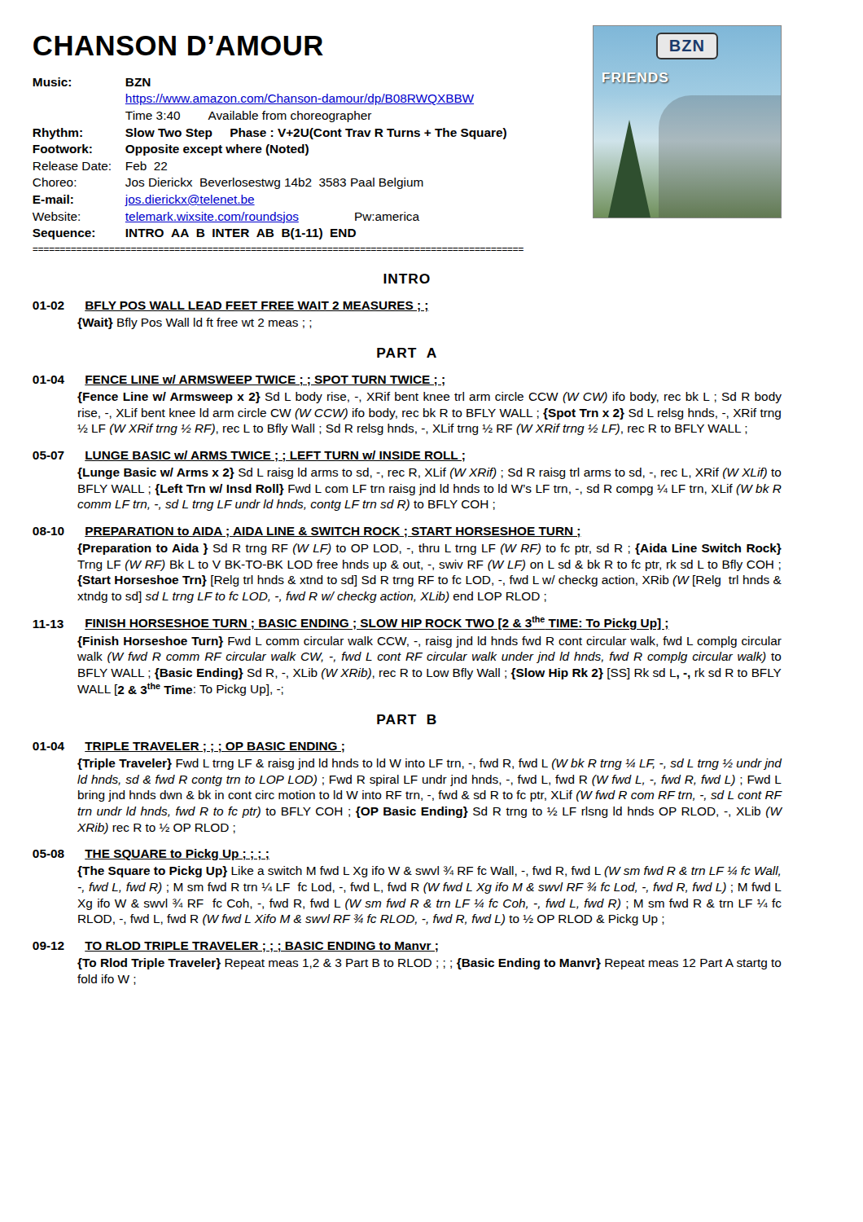BZN
FRIENDS
CHANSON D’AMOUR
| Music: | BZN |
| | https://www.amazon.com/Chanson-damour/dp/B08RWQXBBW |
| | Time 3:40 Available from choreographer |
| Rhythm: | Slow Two Step Phase : V+2U(Cont Trav R Turns + The Square) |
| Footwork: | Opposite except where (Noted) |
| Release Date: | Feb 22 |
| Choreo: | Jos Dierickx Beverlosestwg 14b2 3583 Paal Belgium |
| E-mail: | jos.dierickx@telenet.be |
| Website: | telemark.wixsite.com/roundsjos Pw:america |
| Sequence: | INTRO AA B INTER AB B(1-11) END |
==========================================================================================
INTRO
01-02 BFLY POS WALL LEAD FEET FREE WAIT 2 MEASURES ; ;
{Wait} Bfly Pos Wall ld ft free wt 2 meas ; ;
PART A
01-04 FENCE LINE w/ ARMSWEEP TWICE ; ; SPOT TURN TWICE ; ;
{Fence Line w/ Armsweep x 2} Sd L body rise, -, XRif bent knee trl arm circle CCW (W CW) ifo body, rec bk L ; Sd R body rise, -, XLif bent knee ld arm circle CW (W CCW) ifo body, rec bk R to BFLY WALL ; {Spot Trn x 2} Sd L relsg hnds, -, XRif trng ½ LF (W XRif trng ½ RF), rec L to Bfly Wall ; Sd R relsg hnds, -, XLif trng ½ RF (W XRif trng ½ LF), rec R to BFLY WALL ;
05-07 LUNGE BASIC w/ ARMS TWICE ; ; LEFT TURN w/ INSIDE ROLL ;
{Lunge Basic w/ Arms x 2} Sd L raisg ld arms to sd, -, rec R, XLif (W XRif) ; Sd R raisg trl arms to sd, -, rec L, XRif (W XLif) to BFLY WALL ; {Left Trn w/ Insd Roll} Fwd L com LF trn raisg jnd ld hnds to ld W’s LF trn, -, sd R compg ¼ LF trn, XLif (W bk R comm LF trn, -, sd L trng LF undr ld hnds, contg LF trn sd R) to BFLY COH ;
08-10 PREPARATION to AIDA ; AIDA LINE & SWITCH ROCK ; START HORSESHOE TURN ;
{Preparation to Aida } Sd R trng RF (W LF) to OP LOD, -, thru L trng LF (W RF) to fc ptr, sd R ; {Aida Line Switch Rock} Trng LF (W RF) Bk L to V BK-TO-BK LOD free hnds up & out, -, swiv RF (W LF) on L sd & bk R to fc ptr, rk sd L to Bfly COH ; {Start Horseshoe Trn} [Relg trl hnds & xtnd to sd] Sd R trng RF to fc LOD, -, fwd L w/ checkg action, XRib (W [Relg trl hnds & xtndg to sd] sd L trng LF to fc LOD, -, fwd R w/ checkg action, XLib) end LOP RLOD ;
11-13 FINISH HORSESHOE TURN ; BASIC ENDING ; SLOW HIP ROCK TWO [2 & 3the TIME: To Pickg Up] ;
{Finish Horseshoe Turn} Fwd L comm circular walk CCW, -, raisg jnd ld hnds fwd R cont circular walk, fwd L complg circular walk (W fwd R comm RF circular walk CW, -, fwd L cont RF circular walk under jnd ld hnds, fwd R complg circular walk) to BFLY WALL ; {Basic Ending} Sd R, -, XLib (W XRib), rec R to Low Bfly Wall ; {Slow Hip Rk 2} [SS] Rk sd L, -, rk sd R to BFLY WALL [2 & 3the Time: To Pickg Up], -;
PART B
01-04 TRIPLE TRAVELER ; ; ; OP BASIC ENDING ;
{Triple Traveler} Fwd L trng LF & raisg jnd ld hnds to ld W into LF trn, -, fwd R, fwd L (W bk R trng ¼ LF, -, sd L trng ½ undr jnd ld hnds, sd & fwd R contg trn to LOP LOD) ; Fwd R spiral LF undr jnd hnds, -, fwd L, fwd R (W fwd L, -, fwd R, fwd L) ; Fwd L bring jnd hnds dwn & bk in cont circ motion to ld W into RF trn, -, fwd & sd R to fc ptr, XLif (W fwd R com RF trn, -, sd L cont RF trn undr ld hnds, fwd R to fc ptr) to BFLY COH ; {OP Basic Ending} Sd R trng to ½ LF rlsng ld hnds OP RLOD, -, XLib (W XRib) rec R to ½ OP RLOD ;
05-08 THE SQUARE to Pickg Up ; ; ; ;
{The Square to Pickg Up} Like a switch M fwd L Xg ifo W & swvl ¾ RF fc Wall, -, fwd R, fwd L (W sm fwd R & trn LF ¼ fc Wall, -, fwd L, fwd R) ; M sm fwd R trn ¼ LF fc Lod, -, fwd L, fwd R (W fwd L Xg ifo M & swvl RF ¾ fc Lod, -, fwd R, fwd L) ; M fwd L Xg ifo W & swvl ¾ RF fc Coh, -, fwd R, fwd L (W sm fwd R & trn LF ¼ fc Coh, -, fwd L, fwd R) ; M sm fwd R & trn LF ¼ fc RLOD, -, fwd L, fwd R (W fwd L Xifo M & swvl RF ¾ fc RLOD, -, fwd R, fwd L) to ½ OP RLOD & Pickg Up ;
09-12 TO RLOD TRIPLE TRAVELER ; ; ; BASIC ENDING to Manvr ;
{To Rlod Triple Traveler} Repeat meas 1,2 & 3 Part B to RLOD ; ; ; {Basic Ending to Manvr} Repeat meas 12 Part A startg to fold ifo W ;